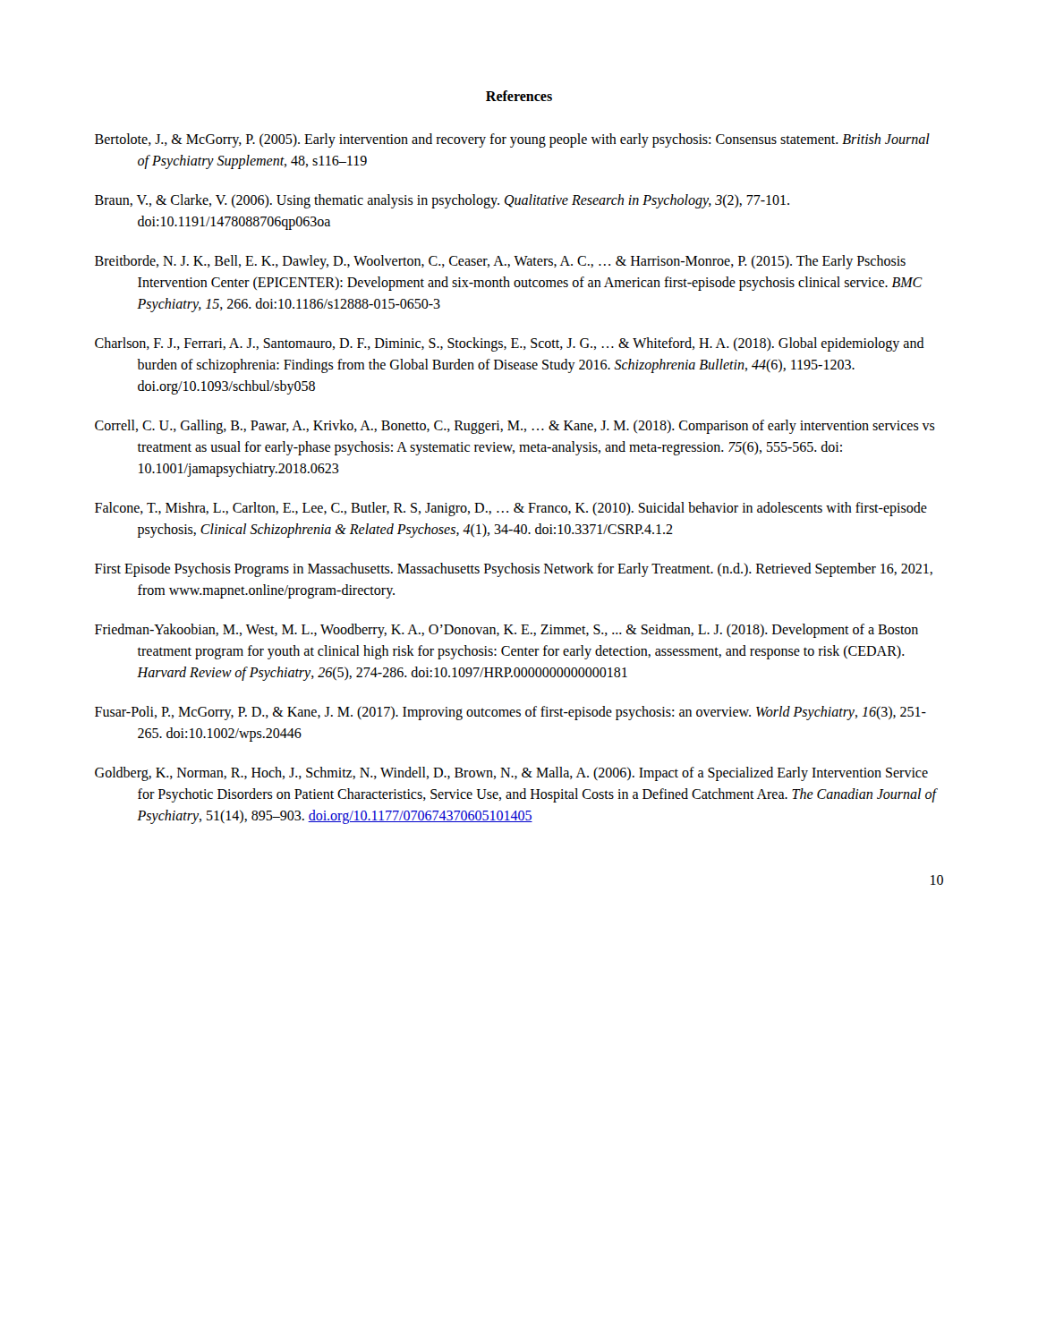References
Bertolote, J., & McGorry, P. (2005). Early intervention and recovery for young people with early psychosis: Consensus statement. British Journal of Psychiatry Supplement, 48, s116–119
Braun, V., & Clarke, V. (2006). Using thematic analysis in psychology. Qualitative Research in Psychology, 3(2), 77-101. doi:10.1191/1478088706qp063oa
Breitborde, N. J. K., Bell, E. K., Dawley, D., Woolverton, C., Ceaser, A., Waters, A. C., … & Harrison-Monroe, P. (2015). The Early Pschosis Intervention Center (EPICENTER): Development and six-month outcomes of an American first-episode psychosis clinical service. BMC Psychiatry, 15, 266. doi:10.1186/s12888-015-0650-3
Charlson, F. J., Ferrari, A. J., Santomauro, D. F., Diminic, S., Stockings, E., Scott, J. G., … & Whiteford, H. A. (2018). Global epidemiology and burden of schizophrenia: Findings from the Global Burden of Disease Study 2016. Schizophrenia Bulletin, 44(6), 1195-1203. doi.org/10.1093/schbul/sby058
Correll, C. U., Galling, B., Pawar, A., Krivko, A., Bonetto, C., Ruggeri, M., … & Kane, J. M. (2018). Comparison of early intervention services vs treatment as usual for early-phase psychosis: A systematic review, meta-analysis, and meta-regression. 75(6), 555-565. doi: 10.1001/jamapsychiatry.2018.0623
Falcone, T., Mishra, L., Carlton, E., Lee, C., Butler, R. S, Janigro, D., … & Franco, K. (2010). Suicidal behavior in adolescents with first-episode psychosis, Clinical Schizophrenia & Related Psychoses, 4(1), 34-40. doi:10.3371/CSRP.4.1.2
First Episode Psychosis Programs in Massachusetts. Massachusetts Psychosis Network for Early Treatment. (n.d.). Retrieved September 16, 2021, from www.mapnet.online/program-directory.
Friedman-Yakoobian, M., West, M. L., Woodberry, K. A., O’Donovan, K. E., Zimmet, S., ... & Seidman, L. J. (2018). Development of a Boston treatment program for youth at clinical high risk for psychosis: Center for early detection, assessment, and response to risk (CEDAR). Harvard Review of Psychiatry, 26(5), 274-286. doi:10.1097/HRP.0000000000000181
Fusar-Poli, P., McGorry, P. D., & Kane, J. M. (2017). Improving outcomes of first-episode psychosis: an overview. World Psychiatry, 16(3), 251-265. doi:10.1002/wps.20446
Goldberg, K., Norman, R., Hoch, J., Schmitz, N., Windell, D., Brown, N., & Malla, A. (2006). Impact of a Specialized Early Intervention Service for Psychotic Disorders on Patient Characteristics, Service Use, and Hospital Costs in a Defined Catchment Area. The Canadian Journal of Psychiatry, 51(14), 895–903. doi.org/10.1177/070674370605101405
10